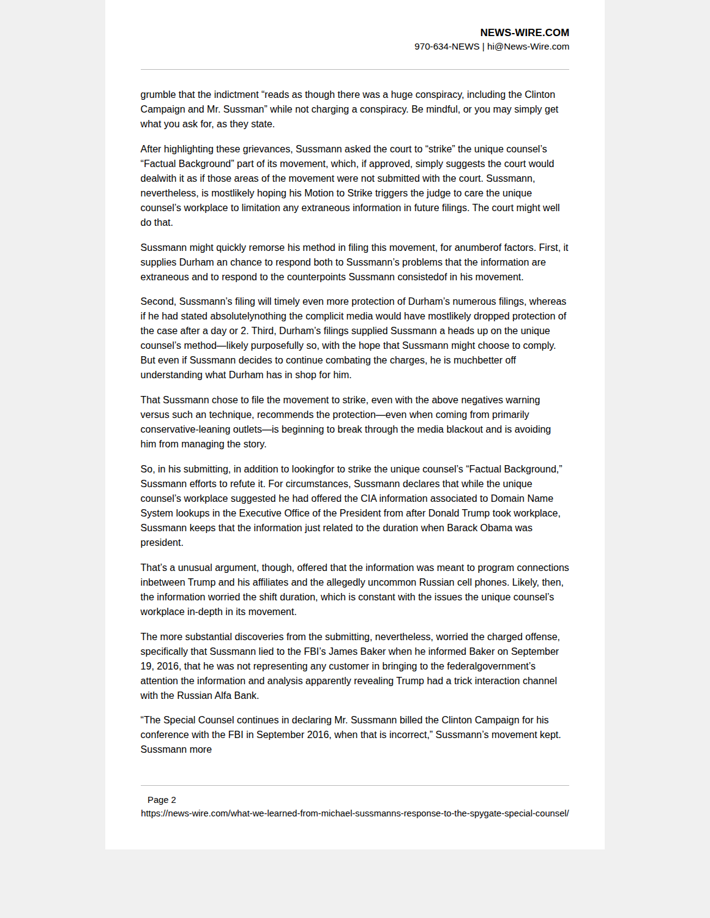NEWS-WIRE.COM
970-634-NEWS | hi@News-Wire.com
grumble that the indictment “reads as though there was a huge conspiracy, including the Clinton Campaign and Mr. Sussman” while not charging a conspiracy. Be mindful, or you may simply get what you ask for, as they state.
After highlighting these grievances, Sussmann asked the court to “strike” the unique counsel’s “Factual Background” part of its movement, which, if approved, simply suggests the court would dealwith it as if those areas of the movement were not submitted with the court. Sussmann, nevertheless, is mostlikely hoping his Motion to Strike triggers the judge to care the unique counsel’s workplace to limitation any extraneous information in future filings. The court might well do that.
Sussmann might quickly remorse his method in filing this movement, for anumberof factors. First, it supplies Durham an chance to respond both to Sussmann’s problems that the information are extraneous and to respond to the counterpoints Sussmann consistedof in his movement.
Second, Sussmann’s filing will timely even more protection of Durham’s numerous filings, whereas if he had stated absolutelynothing the complicit media would have mostlikely dropped protection of the case after a day or 2. Third, Durham’s filings supplied Sussmann a heads up on the unique counsel’s method—likely purposefully so, with the hope that Sussmann might choose to comply. But even if Sussmann decides to continue combating the charges, he is muchbetter off understanding what Durham has in shop for him.
That Sussmann chose to file the movement to strike, even with the above negatives warning versus such an technique, recommends the protection—even when coming from primarily conservative-leaning outlets—is beginning to break through the media blackout and is avoiding him from managing the story.
So, in his submitting, in addition to lookingfor to strike the unique counsel’s “Factual Background,” Sussmann efforts to refute it. For circumstances, Sussmann declares that while the unique counsel’s workplace suggested he had offered the CIA information associated to Domain Name System lookups in the Executive Office of the President from after Donald Trump took workplace, Sussmann keeps that the information just related to the duration when Barack Obama was president.
That’s a unusual argument, though, offered that the information was meant to program connections inbetween Trump and his affiliates and the allegedly uncommon Russian cell phones. Likely, then, the information worried the shift duration, which is constant with the issues the unique counsel’s workplace in-depth in its movement.
The more substantial discoveries from the submitting, nevertheless, worried the charged offense, specifically that Sussmann lied to the FBI’s James Baker when he informed Baker on September 19, 2016, that he was not representing any customer in bringing to the federalgovernment’s attention the information and analysis apparently revealing Trump had a trick interaction channel with the Russian Alfa Bank.
“The Special Counsel continues in declaring Mr. Sussmann billed the Clinton Campaign for his conference with the FBI in September 2016, when that is incorrect,” Sussmann’s movement kept. Sussmann more
Page 2
https://news-wire.com/what-we-learned-from-michael-sussmanns-response-to-the-spygate-special-counsel/